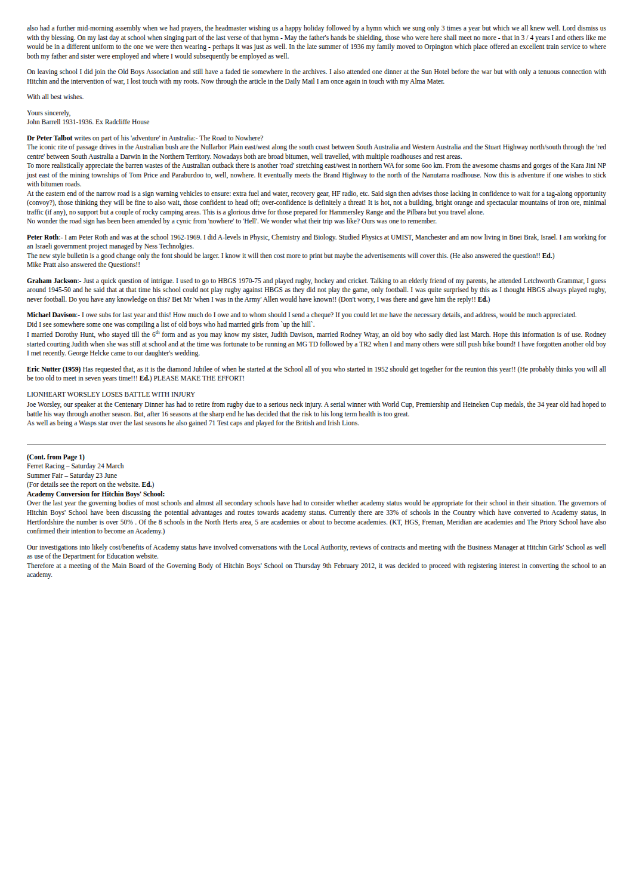also had a further mid-morning assembly when we had prayers, the headmaster wishing us a happy holiday followed by a hymn which we sung only 3 times a year but which we all knew well. Lord dismiss us with thy blessing. On my last day at school when singing part of the last verse of that hymn - May the father's hands be shielding, those who were here shall meet no more - that in 3 / 4 years I and others like me would be in a different uniform to the one we were then wearing - perhaps it was just as well. In the late summer of 1936 my family moved to Orpington which place offered an excellent train service to where both my father and sister were employed and where I would subsequently be employed as well.
On leaving school I did join the Old Boys Association and still have a faded tie somewhere in the archives. I also attended one dinner at the Sun Hotel before the war but with only a tenuous connection with Hitchin and the intervention of war, I lost touch with my roots. Now through the article in the Daily Mail I am once again in touch with my Alma Mater.
With all best wishes.
Yours sincerely,
John Barrell 1931-1936. Ex Radcliffe House
Dr Peter Talbot writes on part of his 'adventure' in Australia:- The Road to Nowhere?
The iconic rite of passage drives in the Australian bush are the Nullarbor Plain east/west along the south coast between South Australia and Western Australia and the Stuart Highway north/south through the 'red centre' between South Australia a Darwin in the Northern Territory. Nowadays both are broad bitumen, well travelled, with multiple roadhouses and rest areas.
To more realistically appreciate the barren wastes of the Australian outback there is another 'road' stretching east/west in northern WA for some 6oo km. From the awesome chasms and gorges of the Kara Jini NP just east of the mining townships of Tom Price and Paraburdoo to, well, nowhere. It eventually meets the Brand Highway to the north of the Nanutarra roadhouse. Now this is adventure if one wishes to stick with bitumen roads.
At the eastern end of the narrow road is a sign warning vehicles to ensure: extra fuel and water, recovery gear, HF radio, etc. Said sign then advises those lacking in confidence to wait for a tag-along opportunity (convoy?), those thinking they will be fine to also wait, those confident to head off; over-confidence is definitely a threat! It is hot, not a building, bright orange and spectacular mountains of iron ore, minimal traffic (if any), no support but a couple of rocky camping areas. This is a glorious drive for those prepared for Hammersley Range and the Pilbara but you travel alone.
No wonder the road sign has been been amended by a cynic from 'nowhere' to 'Hell'. We wonder what their trip was like? Ours was one to remember.
Peter Roth:- I am Peter Roth and was at the school 1962-1969. I did A-levels in Physic, Chemistry and Biology. Studied Physics at UMIST, Manchester and am now living in Bnei Brak, Israel. I am working for an Israeli government project managed by Ness Technolgies.
The new style bulletin is a good change only the font should be larger. I know it will then cost more to print but maybe the advertisements will cover this. (He also answered the question!! Ed.)
Mike Pratt also answered the Questions!!
Graham Jackson:- Just a quick question of intrigue. I used to go to HBGS 1970-75 and played rugby, hockey and cricket. Talking to an elderly friend of my parents, he attended Letchworth Grammar, I guess around 1945-50 and he said that at that time his school could not play rugby against HBGS as they did not play the game, only football. I was quite surprised by this as I thought HBGS always played rugby, never football. Do you have any knowledge on this? Bet Mr 'when I was in the Army' Allen would have known!! (Don't worry, I was there and gave him the reply!! Ed.)
Michael Davison:- I owe subs for last year and this! How much do I owe and to whom should I send a cheque? If you could let me have the necessary details, and address, would be much appreciated.
Did I see somewhere some one was compiling a list of old boys who had married girls from `up the hill`.
I married Dorothy Hunt, who stayed till the 6th form and as you may know my sister, Judith Davison, married Rodney Wray, an old boy who sadly died last March. Hope this information is of use. Rodney started courting Judith when she was still at school and at the time was fortunate to be running an MG TD followed by a TR2 when I and many others were still push bike bound! I have forgotten another old boy I met recently. George Helcke came to our daughter's wedding.
Eric Nutter (1959) Has requested that, as it is the diamond Jubilee of when he started at the School all of you who started in 1952 should get together for the reunion this year!! (He probably thinks you will all be too old to meet in seven years time!!! Ed.) PLEASE MAKE THE EFFORT!
LIONHEART WORSLEY LOSES BATTLE WITH INJURY
Joe Worsley, our speaker at the Centenary Dinner has had to retire from rugby due to a serious neck injury. A serial winner with World Cup, Premiership and Heineken Cup medals, the 34 year old had hoped to battle his way through another season. But, after 16 seasons at the sharp end he has decided that the risk to his long term health is too great.
As well as being a Wasps star over the last seasons he also gained 71 Test caps and played for the British and Irish Lions.
(Cont. from Page 1)
Ferret Racing – Saturday 24 March
Summer Fair – Saturday 23 June
(For details see the report on the website. Ed.)
Academy Conversion for Hitchin Boys' School:
Over the last year the governing bodies of most schools and almost all secondary schools have had to consider whether academy status would be appropriate for their school in their situation. The governors of Hitchin Boys' School have been discussing the potential advantages and routes towards academy status. Currently there are 33% of schools in the Country which have converted to Academy status, in Hertfordshire the number is over 50% . Of the 8 schools in the North Herts area, 5 are academies or about to become academies. (KT, HGS, Freman, Meridian are academies and The Priory School have also confirmed their intention to become an Academy.)
Our investigations into likely cost/benefits of Academy status have involved conversations with the Local Authority, reviews of contracts and meeting with the Business Manager at Hitchin Girls' School as well as use of the Department for Education website.
Therefore at a meeting of the Main Board of the Governing Body of Hitchin Boys' School on Thursday 9th February 2012, it was decided to proceed with registering interest in converting the school to an academy.